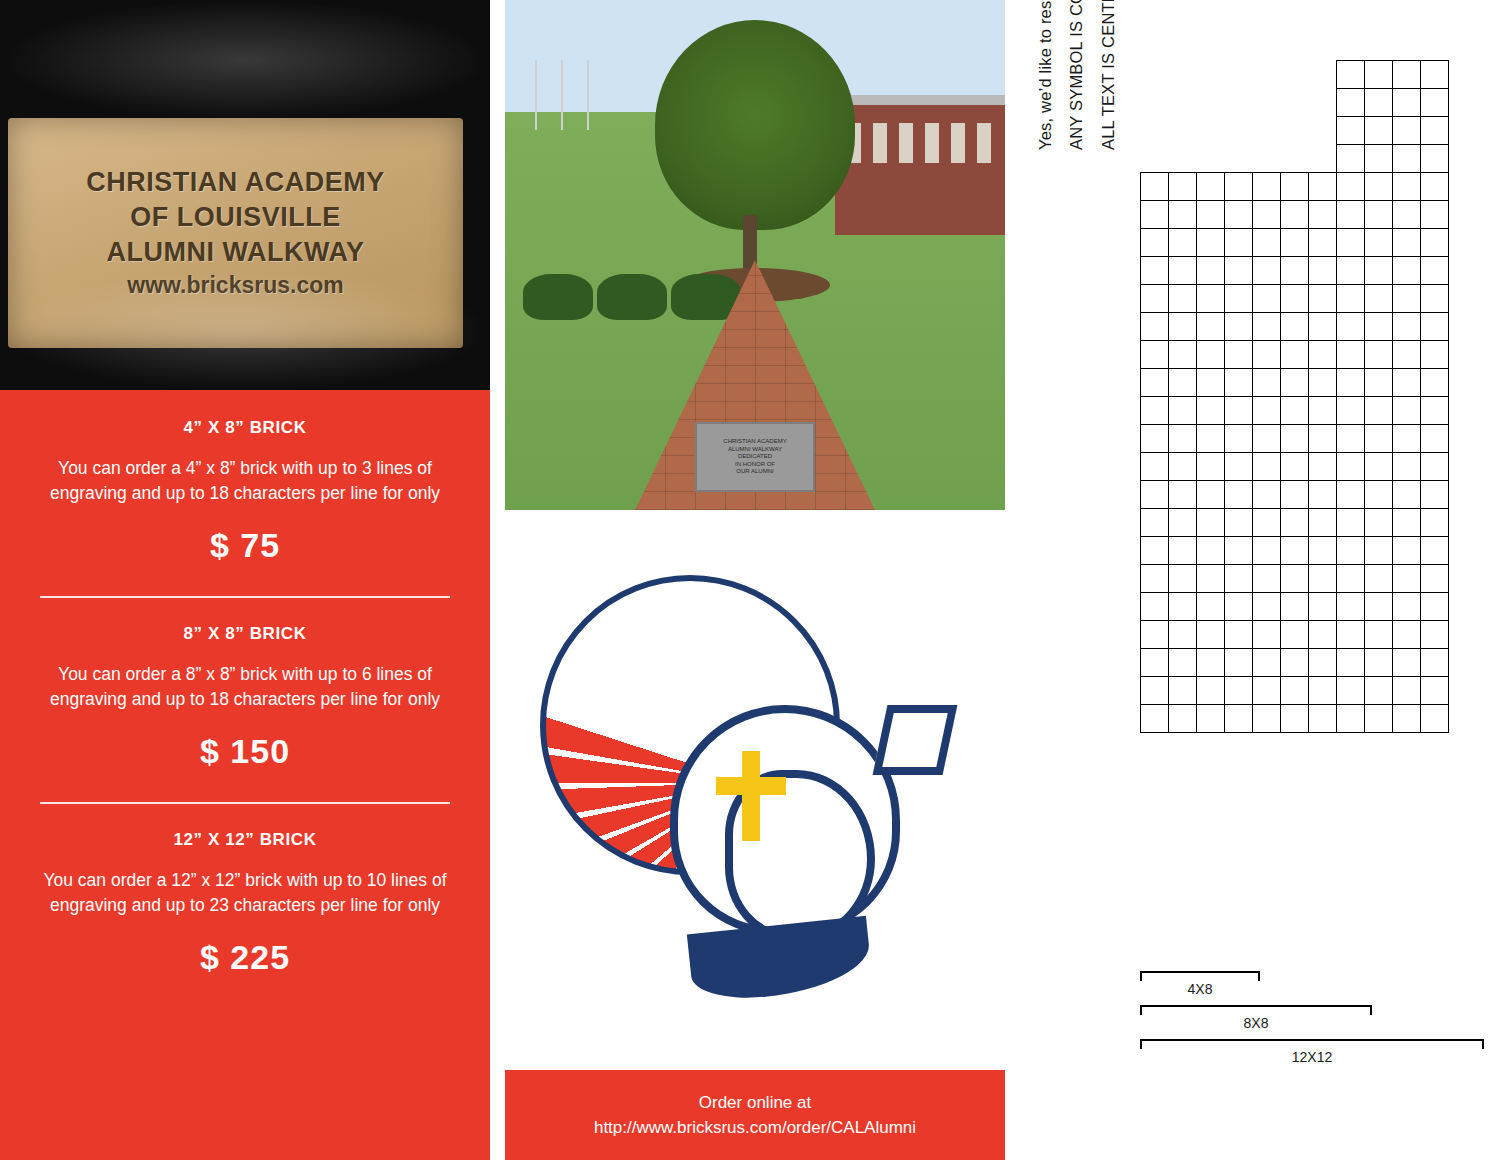CHRISTIAN ACADEMY OF LOUISVILLE ALUMNI WALKWAY www.bricksrus.com
4” X 8” BRICK
You can order a 4” x 8” brick with up to 3 lines of engraving and up to 18 characters per line for only
$ 75
8” X 8” BRICK
You can order a 8” x 8” brick with up to 6 lines of engraving and up to 18 characters per line for only
$ 150
12” X 12” BRICK
You can order a 12” x 12” brick with up to 10 lines of engraving and up to 23 characters per line for only
$ 225
CHRISTIAN ACADEMY
ALUMNI WALKWAY
DEDICATED
IN HONOR OF
OUR ALUMNI
Order online at http://www.bricksrus.com/order/CALAlumni
Yes, we’d like to reserve a permanent brick. Please engrave our brick as follows: ANY SYMBOL IS CONSIDERED ONE SPACE (PERIOD, COMMA, DASH) ALL TEXT IS CENTERED UNLESS OTHERWISE NOTED
4X8
8X8
12X12